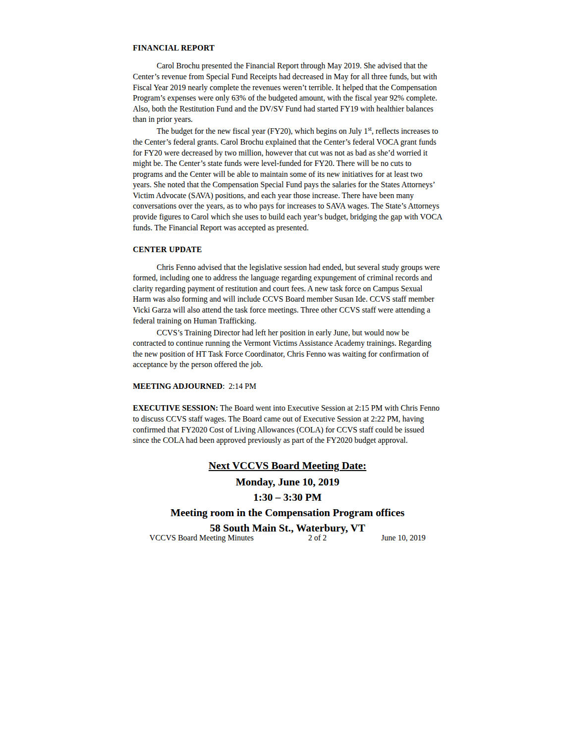FINANCIAL REPORT
Carol Brochu presented the Financial Report through May 2019. She advised that the Center’s revenue from Special Fund Receipts had decreased in May for all three funds, but with Fiscal Year 2019 nearly complete the revenues weren’t terrible. It helped that the Compensation Program’s expenses were only 63% of the budgeted amount, with the fiscal year 92% complete. Also, both the Restitution Fund and the DV/SV Fund had started FY19 with healthier balances than in prior years.
The budget for the new fiscal year (FY20), which begins on July 1st, reflects increases to the Center’s federal grants. Carol Brochu explained that the Center’s federal VOCA grant funds for FY20 were decreased by two million, however that cut was not as bad as she’d worried it might be. The Center’s state funds were level-funded for FY20. There will be no cuts to programs and the Center will be able to maintain some of its new initiatives for at least two years. She noted that the Compensation Special Fund pays the salaries for the States Attorneys’ Victim Advocate (SAVA) positions, and each year those increase. There have been many conversations over the years, as to who pays for increases to SAVA wages. The State’s Attorneys provide figures to Carol which she uses to build each year’s budget, bridging the gap with VOCA funds. The Financial Report was accepted as presented.
CENTER UPDATE
Chris Fenno advised that the legislative session had ended, but several study groups were formed, including one to address the language regarding expungement of criminal records and clarity regarding payment of restitution and court fees. A new task force on Campus Sexual Harm was also forming and will include CCVS Board member Susan Ide. CCVS staff member Vicki Garza will also attend the task force meetings. Three other CCVS staff were attending a federal training on Human Trafficking.
CCVS’s Training Director had left her position in early June, but would now be contracted to continue running the Vermont Victims Assistance Academy trainings. Regarding the new position of HT Task Force Coordinator, Chris Fenno was waiting for confirmation of acceptance by the person offered the job.
MEETING ADJOURNED: 2:14 PM
EXECUTIVE SESSION: The Board went into Executive Session at 2:15 PM with Chris Fenno to discuss CCVS staff wages. The Board came out of Executive Session at 2:22 PM, having confirmed that FY2020 Cost of Living Allowances (COLA) for CCVS staff could be issued since the COLA had been approved previously as part of the FY2020 budget approval.
Next VCCVS Board Meeting Date: Monday, June 10, 2019 1:30 – 3:30 PM Meeting room in the Compensation Program offices 58 South Main St., Waterbury, VT
VCCVS Board Meeting Minutes 2 of 2 June 10, 2019